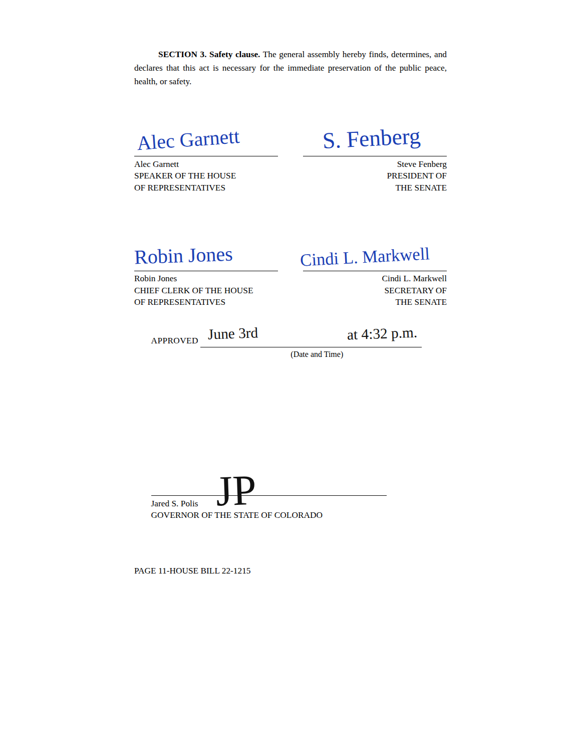SECTION 3. Safety clause. The general assembly hereby finds, determines, and declares that this act is necessary for the immediate preservation of the public peace, health, or safety.
Alec Garnett
Alec Garnett SPEAKER OF THE HOUSE OF REPRESENTATIVES
S. Fenberg
Steve Fenberg PRESIDENT OF THE SENATE
Robin Jones
Robin Jones CHIEF CLERK OF THE HOUSE OF REPRESENTATIVES
Cindi L. Markwell
Cindi L. Markwell SECRETARY OF THE SENATE
APPROVED June 3rd at 4:32 p.m. (Date and Time)
JP
Jared S. Polis
GOVERNOR OF THE STATE OF COLORADO
PAGE 11-HOUSE BILL 22-1215